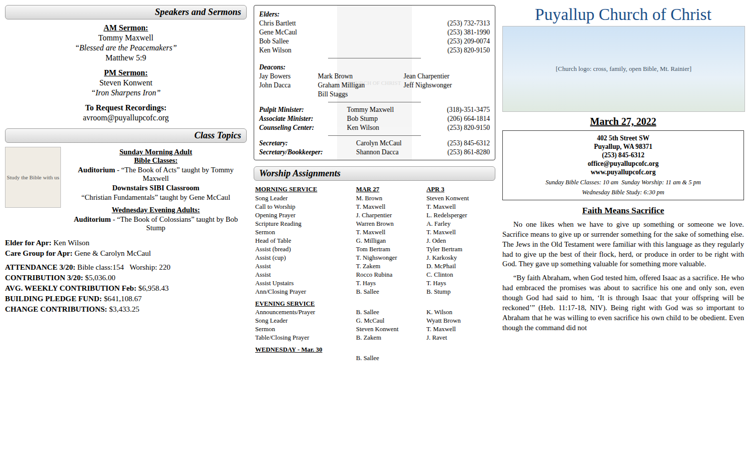Speakers and Sermons
AM Sermon:
Tommy Maxwell
“Blessed are the Peacemakers”
Matthew 5:9
PM Sermon:
Steven Konwent
“Iron Sharpens Iron”
To Request Recordings:
avroom@puyallupcofc.org
Class Topics
Study the Bible with us
Sunday Morning Adult
Bible Classes:
Auditorium - “The Book of Acts” taught by Tommy Maxwell
Downstairs SIBI Classroom
“Christian Fundamentals” taught by Gene McCaul
Wednesday Evening Adults:
Auditorium - “The Book of Colossians” taught by Bob Stump
Elder for Apr: Ken Wilson
Care Group for Apr: Gene & Carolyn McCaul
ATTENDANCE 3/20: Bible class:154 Worship: 220
CONTRIBUTION 3/20: $5,036.00
AVG. WEEKLY CONTRIBUTION Feb: $6,958.43
BUILDING PLEDGE FUND: $641,108.67
CHANGE CONTRIBUTIONS: $3,433.25
CHURCH OF CHRIST
| Elders: |
| Chris Bartlett | (253) 732-7313 |
| Gene McCaul | (253) 381-1990 |
| Bob Sallee | (253) 209-0074 |
| Ken Wilson | (253) 820-9150 |
| Deacons: |
| Jay Bowers | Mark Brown | Jean Charpentier |
| John Dacca | Graham Milligan | Jeff Nighswonger |
| | Bill Staggs | |
| Pulpit Minister: | Tommy Maxwell | (318)-351-3475 |
| Associate Minister: | Bob Stump | (206) 664-1814 |
| Counseling Center: | Ken Wilson | (253) 820-9150 |
| Secretary: | Carolyn McCaul | (253) 845-6312 |
| Secretary/Bookkeeper: | Shannon Dacca | (253) 861-8280 |
Worship Assignments
| MORNING SERVICE | MAR 27 | APR 3 |
| --- | --- | --- |
| Song Leader | M. Brown | Steven Konwent |
| Call to Worship | T. Maxwell | T. Maxwell |
| Opening Prayer | J. Charpentier | L. Redelsperger |
| Scripture Reading | Warren Brown | A. Farley |
| Sermon | T. Maxwell | T. Maxwell |
| Head of Table | G. Milligan | J. Oden |
| Assist (bread) | Tom Bertram | Tyler Bertram |
| Assist (cup) | T. Nighswonger | J. Karkosky |
| Assist | T. Zakem | D. McPhail |
| Assist | Rocco Rubina | C. Clinton |
| Assist Upstairs | T. Hays | T. Hays |
| Ann/Closing Prayer | B. Sallee | B. Stump |
| EVENING SERVICE |
| Announcements/Prayer | B. Sallee | K. Wilson |
| Song Leader | G. McCaul | Wyatt Brown |
| Sermon | Steven Konwent | T. Maxwell |
| Table/Closing Prayer | B. Zakem | J. Ravet |
| WEDNESDAY - Mar. 30 |
| | B. Sallee | |
Puyallup Church of Christ
[Church logo: cross, family, open Bible, Mt. Rainier]
March 27, 2022
402 5th Street SW
Puyallup, WA 98371
(253) 845-6312
office@puyallupcofc.org
www.puyallupcofc.org
Sunday Bible Classes: 10 am Sunday Worship: 11 am & 5 pm
Wednesday Bible Study: 6:30 pm
Faith Means Sacrifice
No one likes when we have to give up something or someone we love. Sacrifice means to give up or surrender something for the sake of something else. The Jews in the Old Testament were familiar with this language as they regularly had to give up the best of their flock, herd, or produce in order to be right with God. They gave up something valuable for something more valuable.
“By faith Abraham, when God tested him, offered Isaac as a sacrifice. He who had embraced the promises was about to sacrifice his one and only son, even though God had said to him, ‘It is through Isaac that your offspring will be reckoned’” (Heb. 11:17-18, NIV). Being right with God was so important to Abraham that he was willing to even sacrifice his own child to be obedient. Even though the command did not